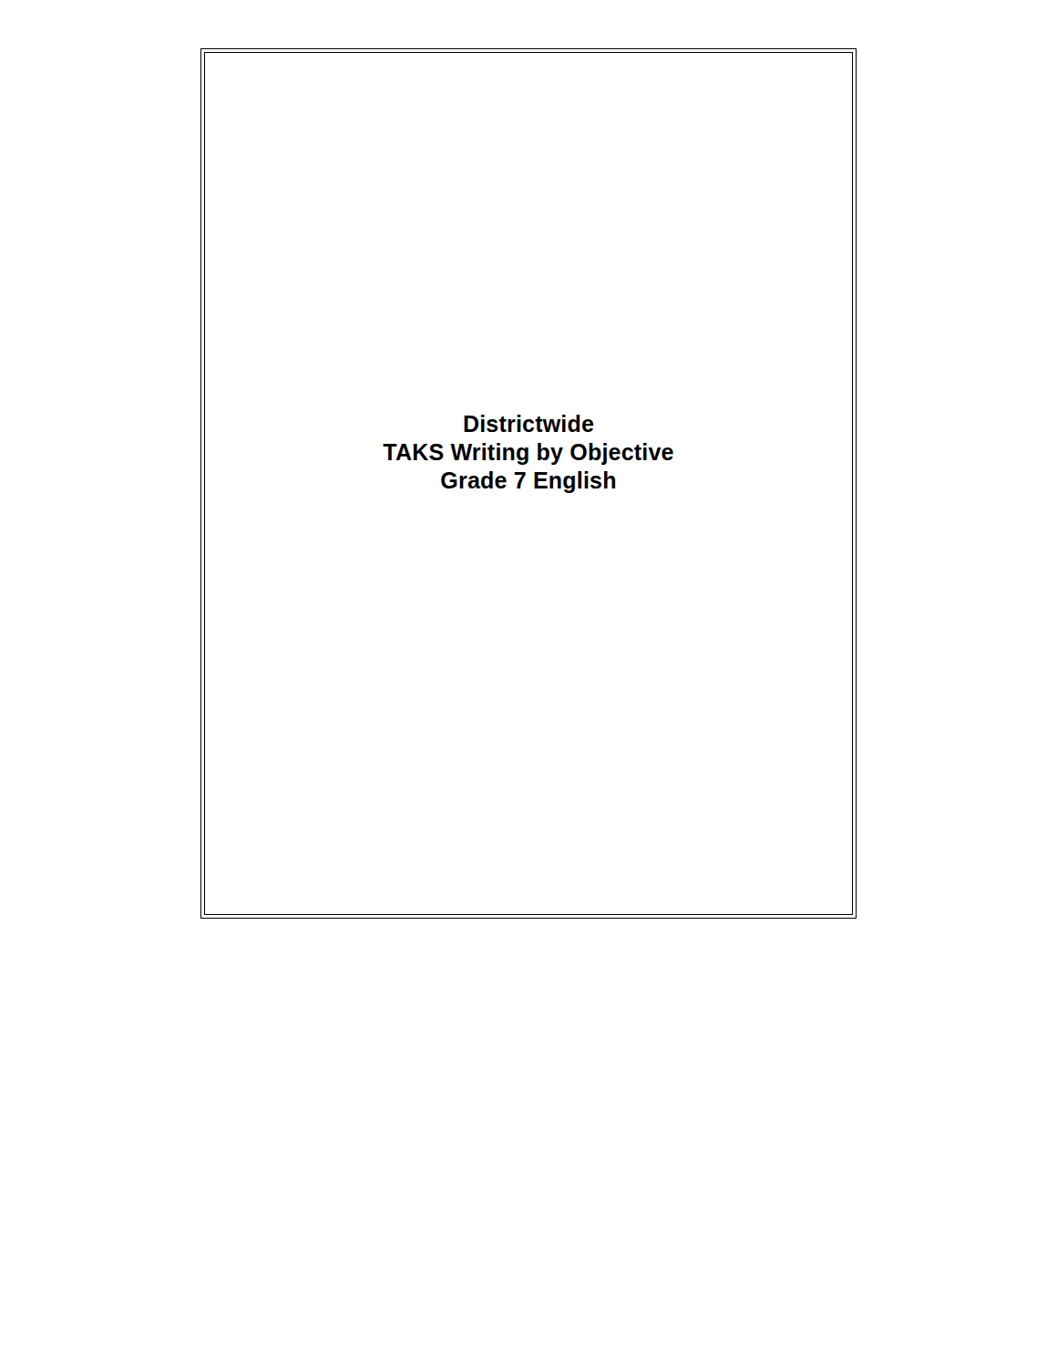Districtwide
TAKS Writing by Objective
Grade 7 English